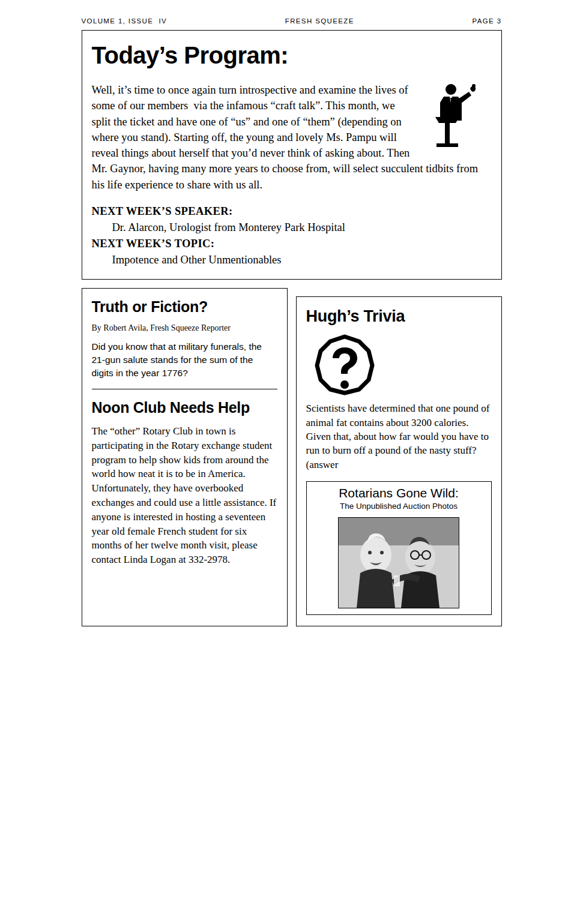Volume 1, Issue IV Fresh Squeeze Page 3
Today’s Program:
Well, it’s time to once again turn introspective and examine the lives of some of our members via the infamous “craft talk”. This month, we split the ticket and have one of “us” and one of “them” (depending on where you stand). Starting off, the young and lovely Ms. Pampu will reveal things about herself that you’d never think of asking about. Then Mr. Gaynor, having many more years to choose from, will select succulent tidbits from his life experience to share with us all.
NEXT WEEK’S SPEAKER: Dr. Alarcon, Urologist from Monterey Park Hospital NEXT WEEK’S TOPIC: Impotence and Other Unmentionables
Truth or Fiction?
By Robert Avila, Fresh Squeeze Reporter
Did you know that at military funerals, the 21-gun salute stands for the sum of the digits in the year 1776?
Noon Club Needs Help
The “other” Rotary Club in town is participating in the Rotary exchange student program to help show kids from around the world how neat it is to be in America. Unfortunately, they have overbooked exchanges and could use a little assistance. If anyone is interested in hosting a seventeen year old female French student for six months of her twelve month visit, please contact Linda Logan at 332-2978.
Hugh’s Trivia
Scientists have determined that one pound of animal fat contains about 3200 calories. Given that, about how far would you have to run to burn off a pound of the nasty stuff? (answer
Rotarians Gone Wild:
The Unpublished Auction Photos